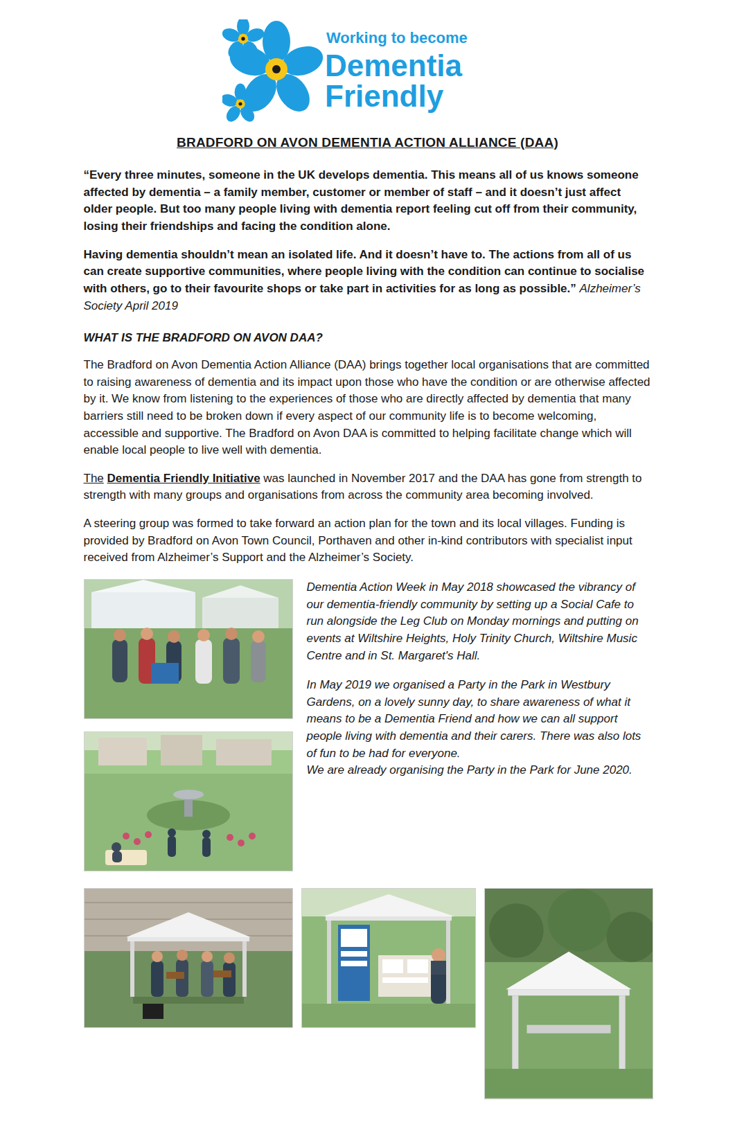Working to become Dementia Friendly
BRADFORD ON AVON DEMENTIA ACTION ALLIANCE (DAA)
“Every three minutes, someone in the UK develops dementia. This means all of us knows someone affected by dementia – a family member, customer or member of staff – and it doesn’t just affect older people. But too many people living with dementia report feeling cut off from their community, losing their friendships and facing the condition alone.
Having dementia shouldn’t mean an isolated life. And it doesn’t have to. The actions from all of us can create supportive communities, where people living with the condition can continue to socialise with others, go to their favourite shops or take part in activities for as long as possible.” Alzheimer’s Society April 2019
WHAT IS THE BRADFORD ON AVON DAA?
The Bradford on Avon Dementia Action Alliance (DAA) brings together local organisations that are committed to raising awareness of dementia and its impact upon those who have the condition or are otherwise affected by it. We know from listening to the experiences of those who are directly affected by dementia that many barriers still need to be broken down if every aspect of our community life is to become welcoming, accessible and supportive. The Bradford on Avon DAA is committed to helping facilitate change which will enable local people to live well with dementia.
The Dementia Friendly Initiative was launched in November 2017 and the DAA has gone from strength to strength with many groups and organisations from across the community area becoming involved.
A steering group was formed to take forward an action plan for the town and its local villages. Funding is provided by Bradford on Avon Town Council, Porthaven and other in-kind contributors with specialist input received from Alzheimer’s Support and the Alzheimer’s Society.
Dementia Action Week in May 2018 showcased the vibrancy of our dementia-friendly community by setting up a Social Cafe to run alongside the Leg Club on Monday mornings and putting on events at Wiltshire Heights, Holy Trinity Church, Wiltshire Music Centre and in St. Margaret's Hall.
In May 2019 we organised a Party in the Park in Westbury Gardens, on a lovely sunny day, to share awareness of what it means to be a Dementia Friend and how we can all support people living with dementia and their carers. There was also lots of fun to be had for everyone.
We are already organising the Party in the Park for June 2020.